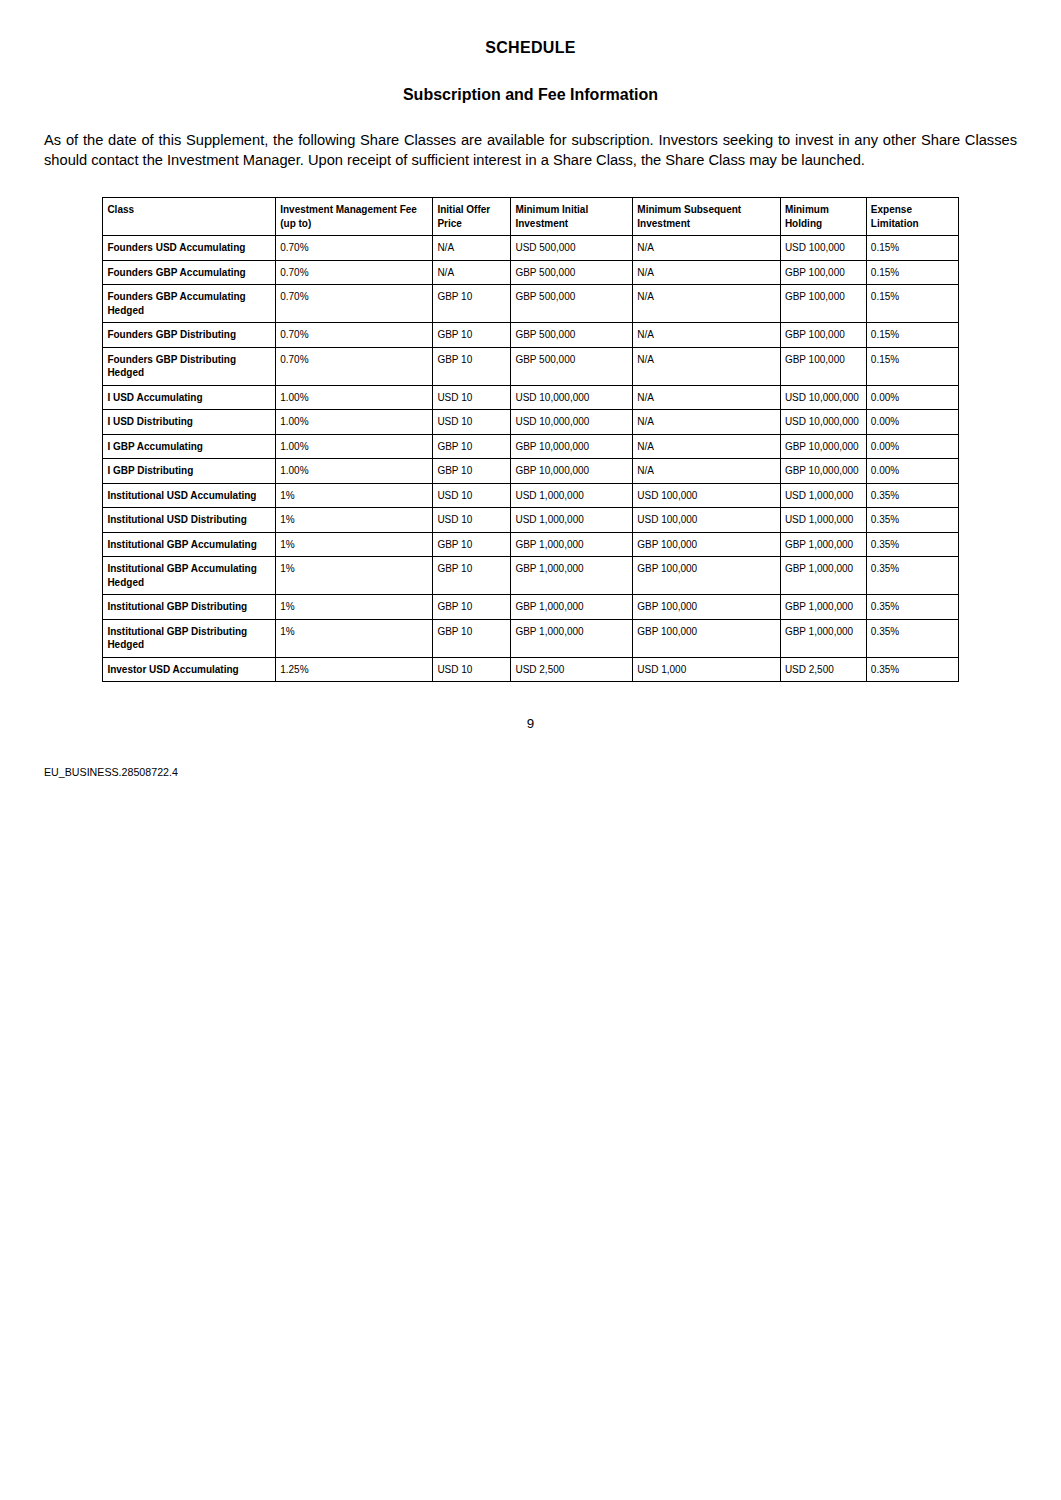SCHEDULE
Subscription and Fee Information
As of the date of this Supplement, the following Share Classes are available for subscription. Investors seeking to invest in any other Share Classes should contact the Investment Manager. Upon receipt of sufficient interest in a Share Class, the Share Class may be launched.
| Class | Investment Management Fee (up to) | Initial Offer Price | Minimum Initial Investment | Minimum Subsequent Investment | Minimum Holding | Expense Limitation |
| --- | --- | --- | --- | --- | --- | --- |
| Founders USD Accumulating | 0.70% | N/A | USD 500,000 | N/A | USD 100,000 | 0.15% |
| Founders GBP Accumulating | 0.70% | N/A | GBP 500,000 | N/A | GBP 100,000 | 0.15% |
| Founders GBP Accumulating Hedged | 0.70% | GBP 10 | GBP 500,000 | N/A | GBP 100,000 | 0.15% |
| Founders GBP Distributing | 0.70% | GBP 10 | GBP 500,000 | N/A | GBP 100,000 | 0.15% |
| Founders GBP Distributing Hedged | 0.70% | GBP 10 | GBP 500,000 | N/A | GBP 100,000 | 0.15% |
| I USD Accumulating | 1.00% | USD 10 | USD 10,000,000 | N/A | USD 10,000,000 | 0.00% |
| I USD Distributing | 1.00% | USD 10 | USD 10,000,000 | N/A | USD 10,000,000 | 0.00% |
| I GBP Accumulating | 1.00% | GBP 10 | GBP 10,000,000 | N/A | GBP 10,000,000 | 0.00% |
| I GBP Distributing | 1.00% | GBP 10 | GBP 10,000,000 | N/A | GBP 10,000,000 | 0.00% |
| Institutional USD Accumulating | 1% | USD 10 | USD 1,000,000 | USD 100,000 | USD 1,000,000 | 0.35% |
| Institutional USD Distributing | 1% | USD 10 | USD 1,000,000 | USD 100,000 | USD 1,000,000 | 0.35% |
| Institutional GBP Accumulating | 1% | GBP 10 | GBP 1,000,000 | GBP 100,000 | GBP 1,000,000 | 0.35% |
| Institutional GBP Accumulating Hedged | 1% | GBP 10 | GBP 1,000,000 | GBP 100,000 | GBP 1,000,000 | 0.35% |
| Institutional GBP Distributing | 1% | GBP 10 | GBP 1,000,000 | GBP 100,000 | GBP 1,000,000 | 0.35% |
| Institutional GBP Distributing Hedged | 1% | GBP 10 | GBP 1,000,000 | GBP 100,000 | GBP 1,000,000 | 0.35% |
| Investor USD Accumulating | 1.25% | USD 10 | USD 2,500 | USD 1,000 | USD 2,500 | 0.35% |
9
EU_BUSINESS.28508722.4